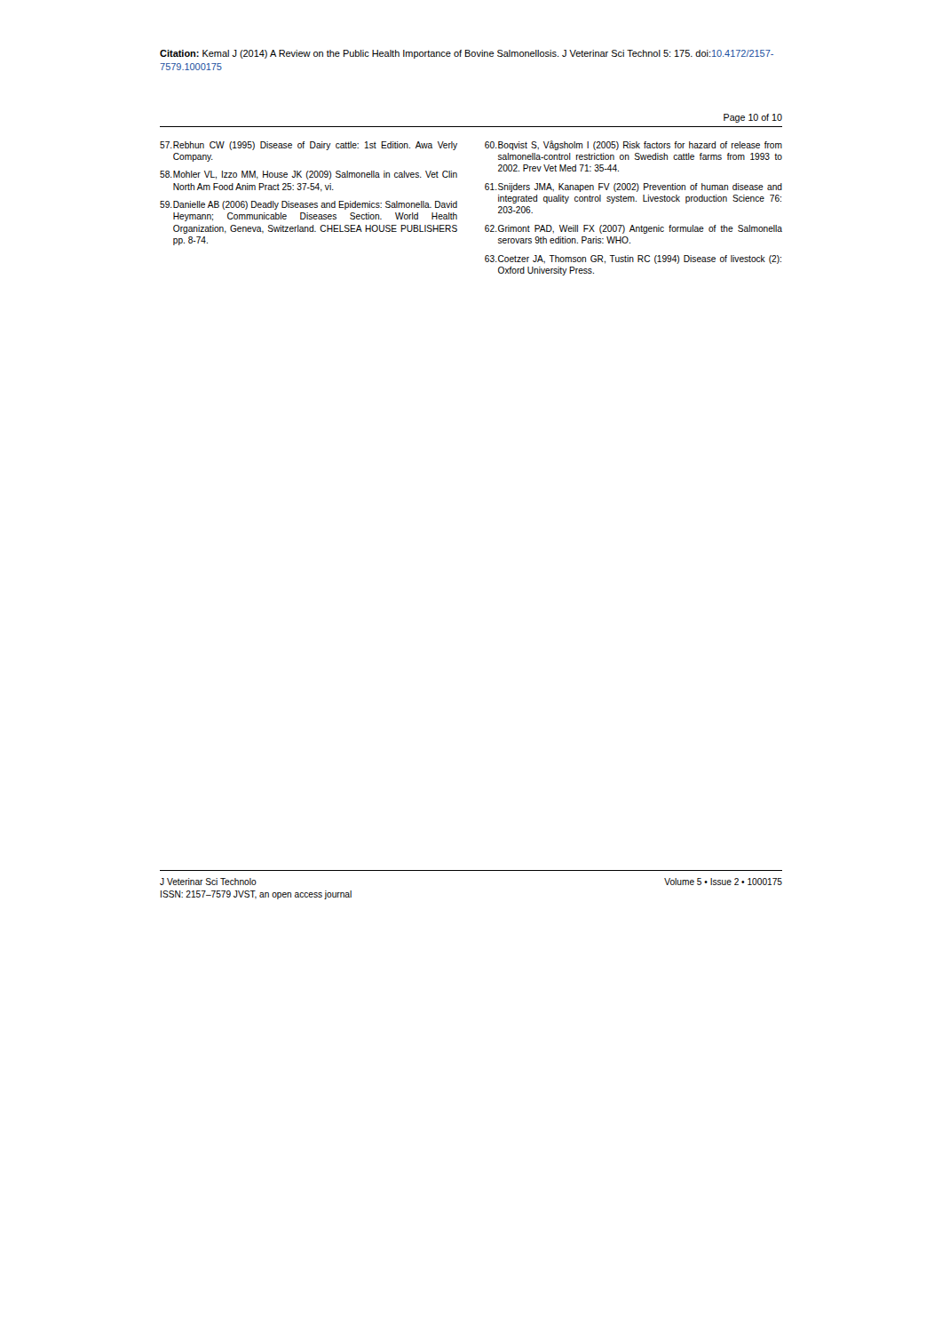Citation: Kemal J (2014) A Review on the Public Health Importance of Bovine Salmonellosis. J Veterinar Sci Technol 5: 175. doi:10.4172/2157-7579.1000175
Page 10 of 10
Rebhun CW (1995) Disease of Dairy cattle: 1st Edition. Awa Verly Company.
Mohler VL, Izzo MM, House JK (2009) Salmonella in calves. Vet Clin North Am Food Anim Pract 25: 37-54, vi.
Danielle AB (2006) Deadly Diseases and Epidemics: Salmonella. David Heymann; Communicable Diseases Section. World Health Organization, Geneva, Switzerland. CHELSEA HOUSE PUBLISHERS pp. 8-74.
Boqvist S, Vågsholm I (2005) Risk factors for hazard of release from salmonella-control restriction on Swedish cattle farms from 1993 to 2002. Prev Vet Med 71: 35-44.
Snijders JMA, Kanapen FV (2002) Prevention of human disease and integrated quality control system. Livestock production Science 76: 203-206.
Grimont PAD, Weill FX (2007) Antgenic formulae of the Salmonella serovars 9th edition. Paris: WHO.
Coetzer JA, Thomson GR, Tustin RC (1994) Disease of livestock (2): Oxford University Press.
J Veterinar Sci Technolo
ISSN: 2157–7579 JVST, an open access journal
Volume 5 • Issue 2 • 1000175